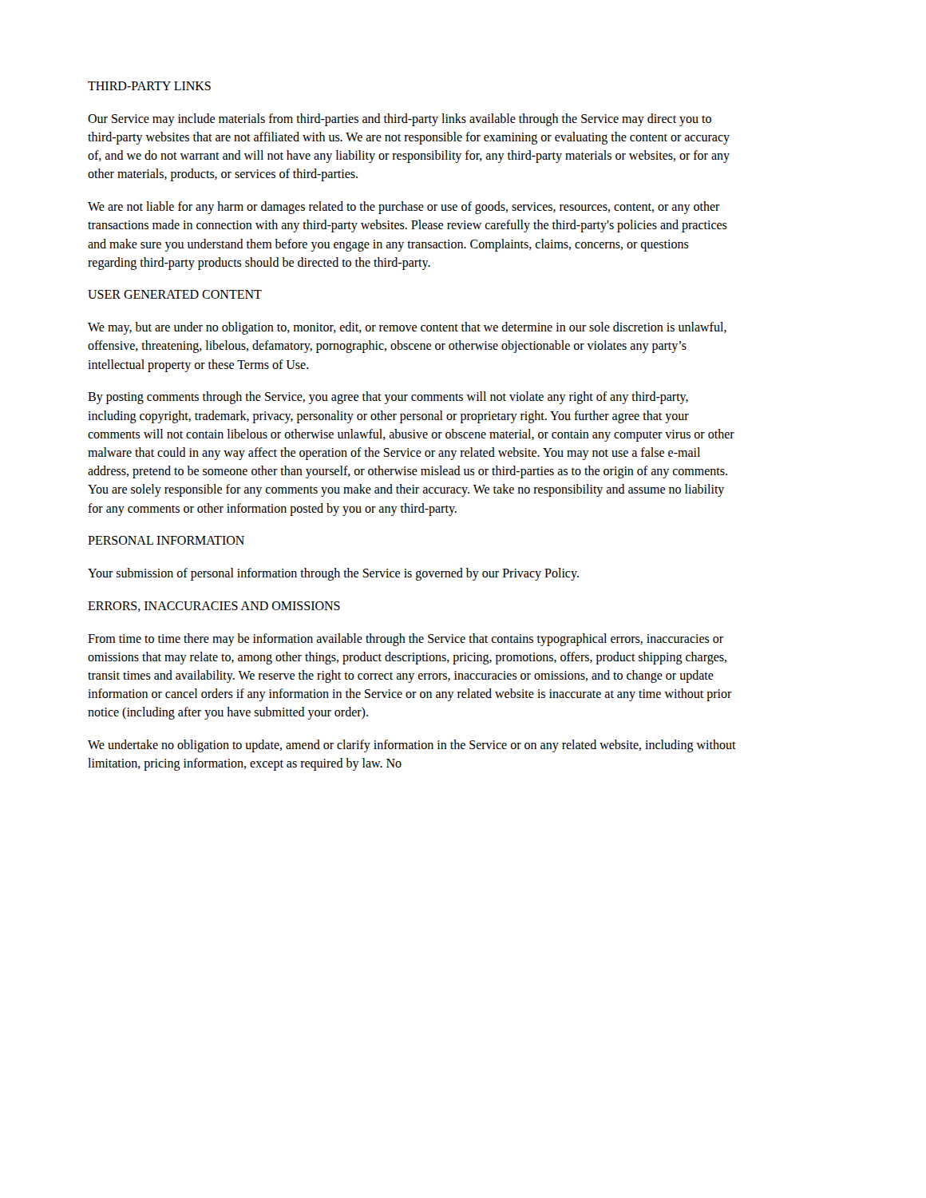Third-Party Links
Our Service may include materials from third-parties and third-party links available through the Service may direct you to third-party websites that are not affiliated with us. We are not responsible for examining or evaluating the content or accuracy of, and we do not warrant and will not have any liability or responsibility for, any third-party materials or websites, or for any other materials, products, or services of third-parties.
We are not liable for any harm or damages related to the purchase or use of goods, services, resources, content, or any other transactions made in connection with any third-party websites. Please review carefully the third-party's policies and practices and make sure you understand them before you engage in any transaction. Complaints, claims, concerns, or questions regarding third-party products should be directed to the third-party.
User Generated Content
We may, but are under no obligation to, monitor, edit, or remove content that we determine in our sole discretion is unlawful, offensive, threatening, libelous, defamatory, pornographic, obscene or otherwise objectionable or violates any party’s intellectual property or these Terms of Use.
By posting comments through the Service, you agree that your comments will not violate any right of any third-party, including copyright, trademark, privacy, personality or other personal or proprietary right. You further agree that your comments will not contain libelous or otherwise unlawful, abusive or obscene material, or contain any computer virus or other malware that could in any way affect the operation of the Service or any related website. You may not use a false e-mail address, pretend to be someone other than yourself, or otherwise mislead us or third-parties as to the origin of any comments. You are solely responsible for any comments you make and their accuracy. We take no responsibility and assume no liability for any comments or other information posted by you or any third-party.
Personal Information
Your submission of personal information through the Service is governed by our Privacy Policy.
Errors, Inaccuracies and Omissions
From time to time there may be information available through the Service that contains typographical errors, inaccuracies or omissions that may relate to, among other things, product descriptions, pricing, promotions, offers, product shipping charges, transit times and availability. We reserve the right to correct any errors, inaccuracies or omissions, and to change or update information or cancel orders if any information in the Service or on any related website is inaccurate at any time without prior notice (including after you have submitted your order).
We undertake no obligation to update, amend or clarify information in the Service or on any related website, including without limitation, pricing information, except as required by law. No